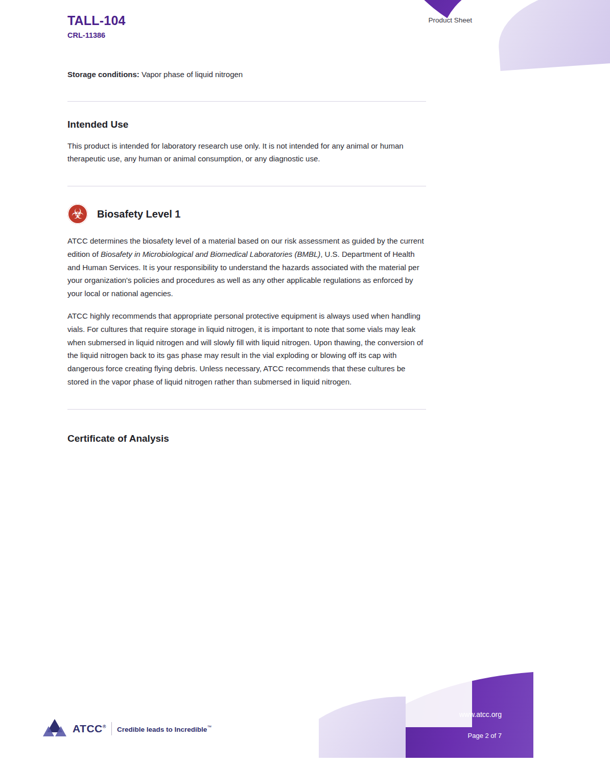TALL-104
CRL-11386
Product Sheet
Storage conditions: Vapor phase of liquid nitrogen
Intended Use
This product is intended for laboratory research use only. It is not intended for any animal or human therapeutic use, any human or animal consumption, or any diagnostic use.
Biosafety Level 1
ATCC determines the biosafety level of a material based on our risk assessment as guided by the current edition of Biosafety in Microbiological and Biomedical Laboratories (BMBL), U.S. Department of Health and Human Services. It is your responsibility to understand the hazards associated with the material per your organization's policies and procedures as well as any other applicable regulations as enforced by your local or national agencies.
ATCC highly recommends that appropriate personal protective equipment is always used when handling vials. For cultures that require storage in liquid nitrogen, it is important to note that some vials may leak when submersed in liquid nitrogen and will slowly fill with liquid nitrogen. Upon thawing, the conversion of the liquid nitrogen back to its gas phase may result in the vial exploding or blowing off its cap with dangerous force creating flying debris. Unless necessary, ATCC recommends that these cultures be stored in the vapor phase of liquid nitrogen rather than submersed in liquid nitrogen.
Certificate of Analysis
ATCC® Credible leads to Incredible™
www.atcc.org
Page 2 of 7